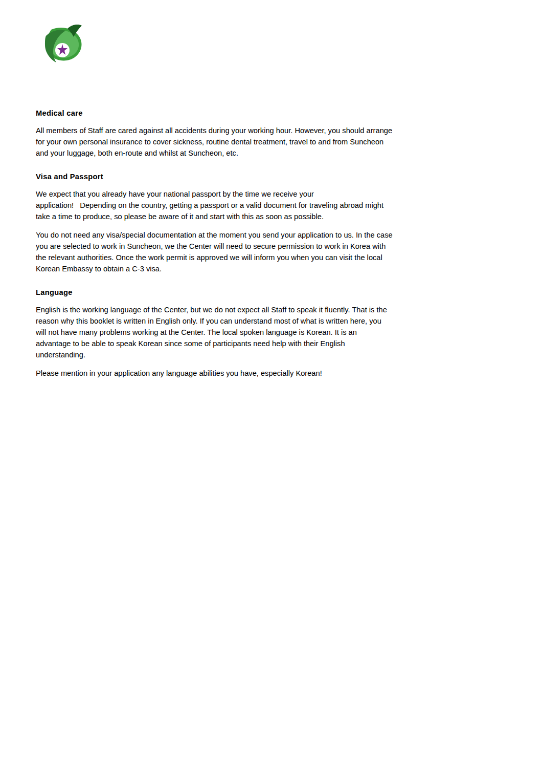Medical care
All members of Staff are cared against all accidents during your working hour. However, you should arrange for your own personal insurance to cover sickness, routine dental treatment, travel to and from Suncheon and your luggage, both en-route and whilst at Suncheon, etc.
Visa and Passport
We expect that you already have your national passport by the time we receive your application! Depending on the country, getting a passport or a valid document for traveling abroad might take a time to produce, so please be aware of it and start with this as soon as possible.
You do not need any visa/special documentation at the moment you send your application to us. In the case you are selected to work in Suncheon, we the Center will need to secure permission to work in Korea with the relevant authorities. Once the work permit is approved we will inform you when you can visit the local Korean Embassy to obtain a C-3 visa.
Language
English is the working language of the Center, but we do not expect all Staff to speak it fluently. That is the reason why this booklet is written in English only. If you can understand most of what is written here, you will not have many problems working at the Center. The local spoken language is Korean. It is an advantage to be able to speak Korean since some of participants need help with their English understanding.
Please mention in your application any language abilities you have, especially Korean!